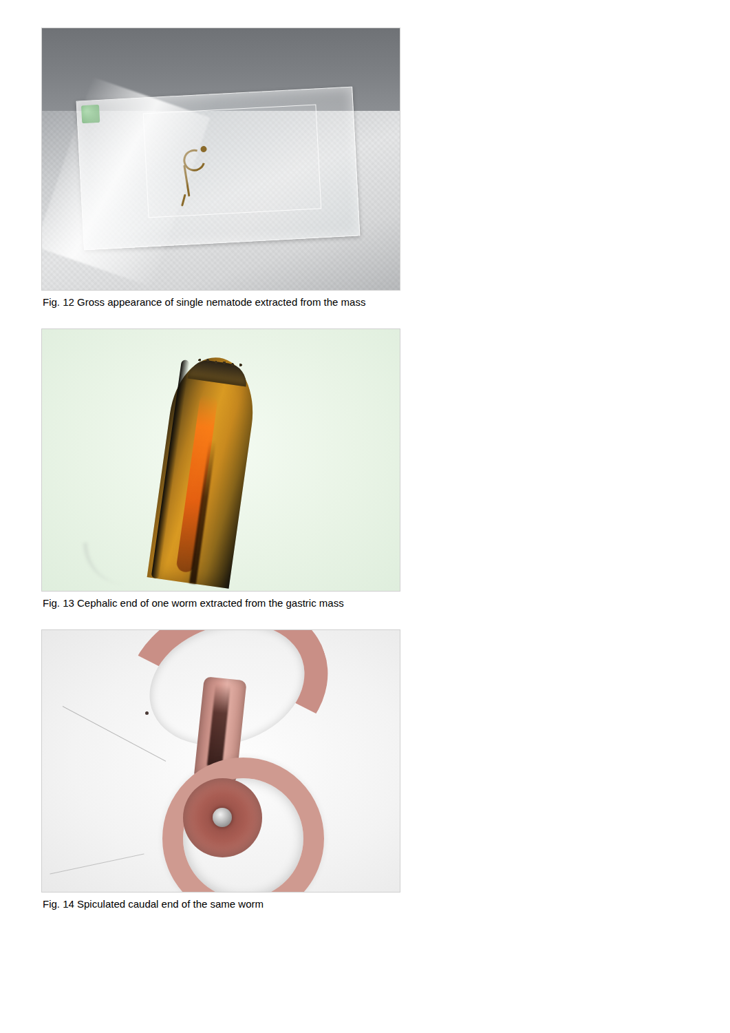Fig. 12 Gross appearance of single nematode extracted from the mass
Fig. 13 Cephalic end of one worm extracted from the gastric mass
Fig. 14 Spiculated caudal end of the same worm